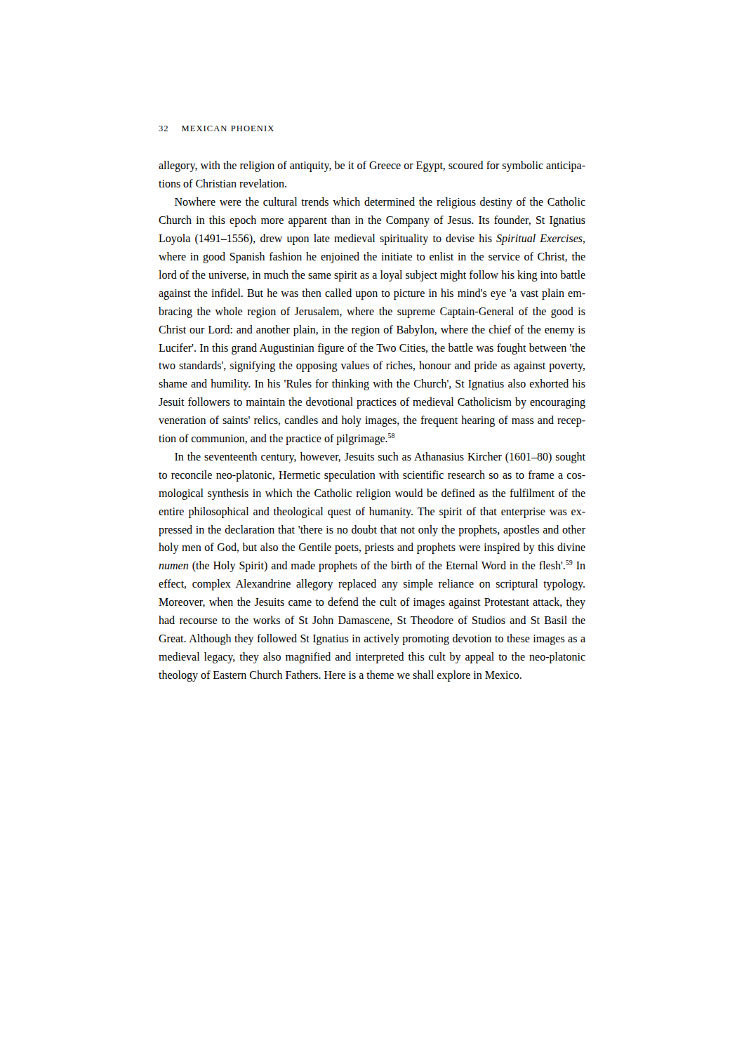32 Mexican Phoenix
allegory, with the religion of antiquity, be it of Greece or Egypt, scoured for symbolic anticipations of Christian revelation.
Nowhere were the cultural trends which determined the religious destiny of the Catholic Church in this epoch more apparent than in the Company of Jesus. Its founder, St Ignatius Loyola (1491–1556), drew upon late medieval spirituality to devise his Spiritual Exercises, where in good Spanish fashion he enjoined the initiate to enlist in the service of Christ, the lord of the universe, in much the same spirit as a loyal subject might follow his king into battle against the infidel. But he was then called upon to picture in his mind's eye 'a vast plain embracing the whole region of Jerusalem, where the supreme Captain-General of the good is Christ our Lord: and another plain, in the region of Babylon, where the chief of the enemy is Lucifer'. In this grand Augustinian figure of the Two Cities, the battle was fought between 'the two standards', signifying the opposing values of riches, honour and pride as against poverty, shame and humility. In his 'Rules for thinking with the Church', St Ignatius also exhorted his Jesuit followers to maintain the devotional practices of medieval Catholicism by encouraging veneration of saints' relics, candles and holy images, the frequent hearing of mass and reception of communion, and the practice of pilgrimage.58
In the seventeenth century, however, Jesuits such as Athanasius Kircher (1601–80) sought to reconcile neo-platonic, Hermetic speculation with scientific research so as to frame a cosmological synthesis in which the Catholic religion would be defined as the fulfilment of the entire philosophical and theological quest of humanity. The spirit of that enterprise was expressed in the declaration that 'there is no doubt that not only the prophets, apostles and other holy men of God, but also the Gentile poets, priests and prophets were inspired by this divine numen (the Holy Spirit) and made prophets of the birth of the Eternal Word in the flesh'.59 In effect, complex Alexandrine allegory replaced any simple reliance on scriptural typology. Moreover, when the Jesuits came to defend the cult of images against Protestant attack, they had recourse to the works of St John Damascene, St Theodore of Studios and St Basil the Great. Although they followed St Ignatius in actively promoting devotion to these images as a medieval legacy, they also magnified and interpreted this cult by appeal to the neo-platonic theology of Eastern Church Fathers. Here is a theme we shall explore in Mexico.